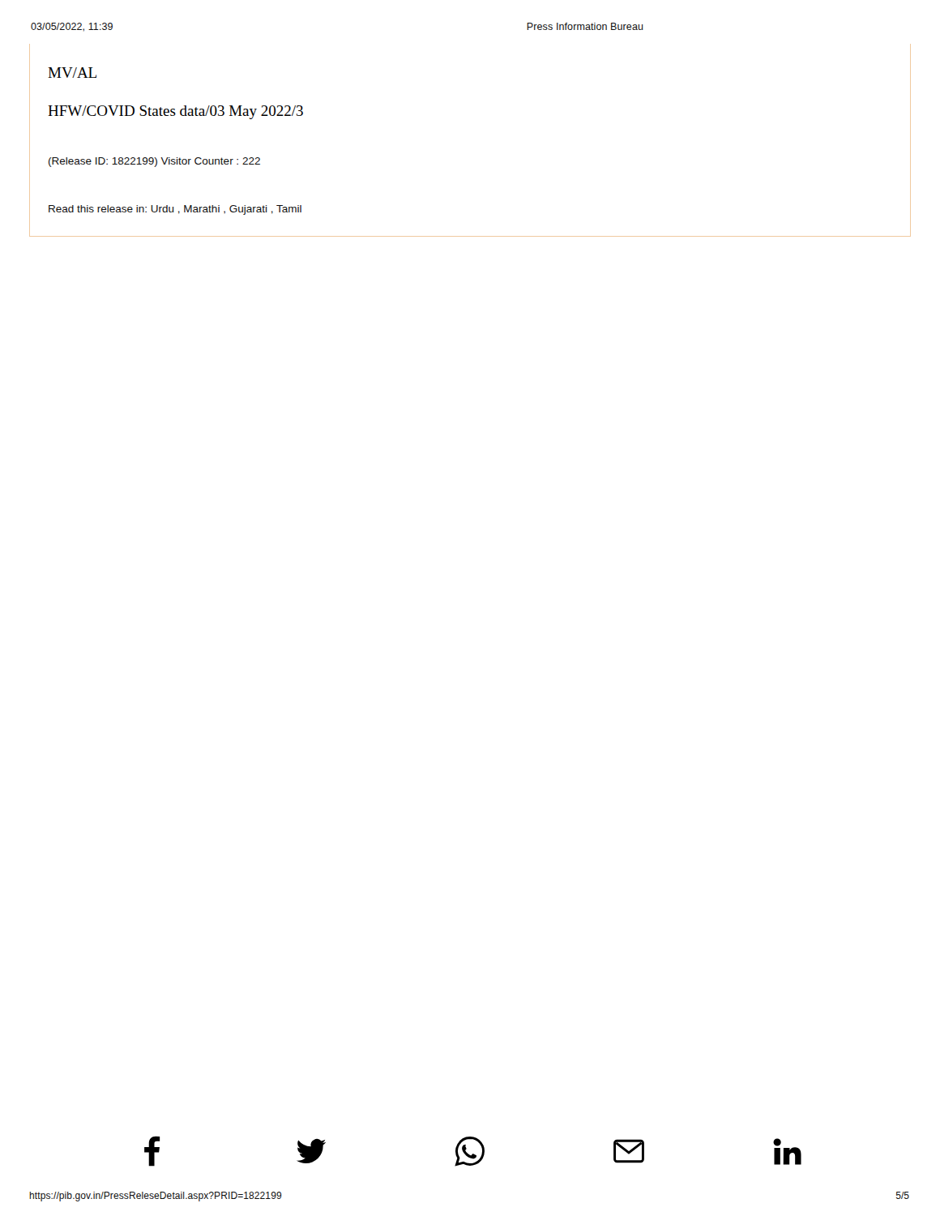03/05/2022, 11:39
Press Information Bureau
MV/AL
HFW/COVID States data/03 May 2022/3
(Release ID: 1822199) Visitor Counter : 222
Read this release in: Urdu , Marathi , Gujarati , Tamil
https://pib.gov.in/PressReleseDetail.aspx?PRID=1822199
5/5